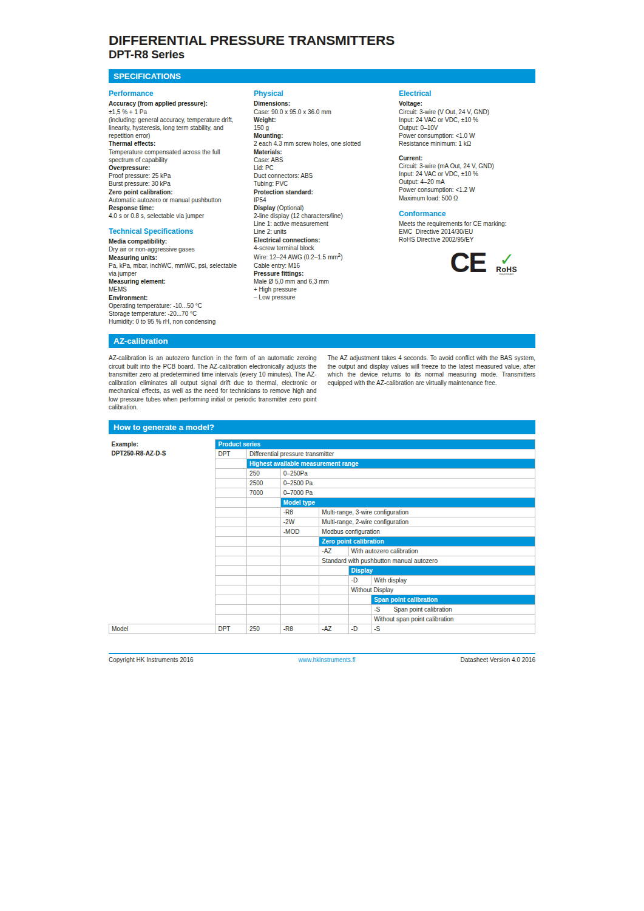DIFFERENTIAL PRESSURE TRANSMITTERSDPT-R8 Series
SPECIFICATIONS
Performance
Accuracy (from applied pressure):
±1,5 % + 1 Pa
(including: general accuracy, temperature drift, linearity, hysteresis, long term stability, and repetition error)
Thermal effects:
Temperature compensated across the full spectrum of capability
Overpressure:
Proof pressure: 25 kPa
Burst pressure: 30 kPa
Zero point calibration:
Automatic autozero or manual pushbutton
Response time:
4.0 s or 0.8 s, selectable via jumper
Technical Specifications
Media compatibility:
Dry air or non-aggressive gases
Measuring units:
Pa, kPa, mbar, inchWC, mmWC, psi, selectable via jumper
Measuring element:
MEMS
Environment:
Operating temperature: -10...50 °C
Storage temperature: -20...70 °C
Humidity: 0 to 95 % rH, non condensing
Physical
Dimensions:
Case: 90.0 x 95.0 x 36.0 mm
Weight:
150 g
Mounting:
2 each 4.3 mm screw holes, one slotted
Materials:
Case: ABS
Lid: PC
Duct connectors: ABS
Tubing: PVC
Protection standard:
IP54
Display (Optional)
2-line display (12 characters/line)
Line 1: active measurement
Line 2: units
Electrical connections:
4-screw terminal block
Wire: 12–24 AWG (0.2–1.5 mm2)
Cable entry: M16
Pressure fittings:
Male Ø 5,0 mm and 6,3 mm
+ High pressure
– Low pressure
Electrical
Voltage:
Circuit: 3-wire (V Out, 24 V, GND)
Input: 24 VAC or VDC, ±10 %
Output: 0–10V
Power consumption: <1.0 W
Resistance minimum: 1 kΩ
Current:
Circuit: 3-wire (mA Out, 24 V, GND)
Input: 24 VAC or VDC, ±10 %
Output: 4–20 mA
Power consumption: <1.2 W
Maximum load: 500 Ω
Conformance
Meets the requirements for CE marking:
EMC Directive 2014/30/EU
RoHS Directive 2002/95/EY
CE ✓ RoHS 2002/95/EC
AZ-calibration
AZ-calibration is an autozero function in the form of an automatic zeroing circuit built into the PCB board. The AZ-calibration electronically adjusts the transmitter zero at predetermined time intervals (every 10 minutes). The AZ-calibration eliminates all output signal drift due to thermal, electronic or mechanical effects, as well as the need for technicians to remove high and low pressure tubes when performing initial or periodic transmitter zero point calibration.
The AZ adjustment takes 4 seconds. To avoid conflict with the BAS system, the output and display values will freeze to the latest measured value, after which the device returns to its normal measuring mode. Transmitters equipped with the AZ-calibration are virtually maintenance free.
How to generate a model?
| Example: | Product series |
| DPT250-R8-AZ-D-S | DPT | Differential pressure transmitter |
| | | Highest available measurement range |
| | | 250 | 0–250Pa |
| | | 2500 | 0–2500 Pa |
| | | 7000 | 0–7000 Pa |
| | | | Model type |
| | | | -R8 | Multi-range, 3-wire configuration |
| | | | -2W | Multi-range, 2-wire configuration |
| | | | -MOD | Modbus configuration |
| | | | | Zero point calibration |
| | | | | -AZ | With autozero calibration |
| | | | | Standard with pushbutton manual autozero |
| | | | | | Display |
| | | | | | -D | With display |
| | | | | | Without Display |
| | | | | | | Span point calibration |
| | | | | | | -S Span point calibration |
| | | | | | | Without span point calibration |
| Model | DPT | 250 | -R8 | -AZ | -D | -S |
Copyright HK Instruments 2016 www.hkinstruments.fi Datasheet Version 4.0 2016